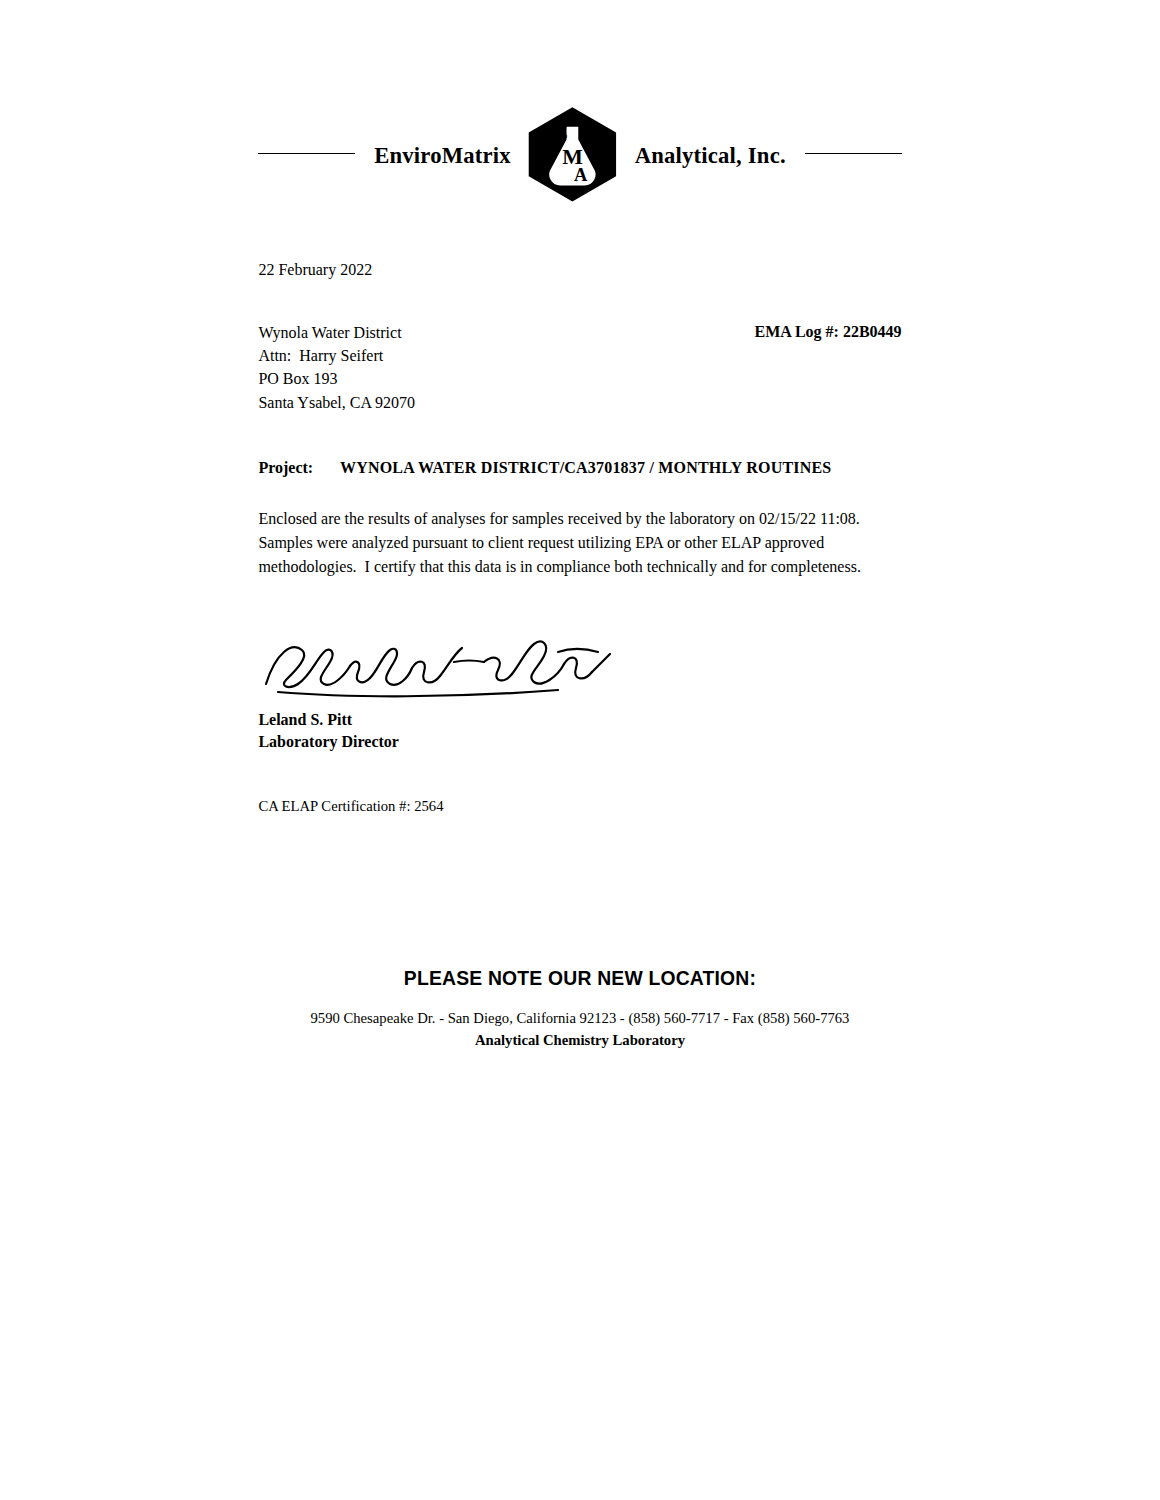EnviroMatrix E M A Analytical, Inc.
22 February 2022
EMA Log #: 22B0449
Wynola Water District
Attn: Harry Seifert
PO Box 193
Santa Ysabel, CA 92070
Project: WYNOLA WATER DISTRICT/CA3701837 / MONTHLY ROUTINES
Enclosed are the results of analyses for samples received by the laboratory on 02/15/22 11:08. Samples were analyzed pursuant to client request utilizing EPA or other ELAP approved methodologies. I certify that this data is in compliance both technically and for completeness.
Leland S. Pitt
Laboratory Director
CA ELAP Certification #: 2564
PLEASE NOTE OUR NEW LOCATION:
9590 Chesapeake Dr. - San Diego, California 92123 - (858) 560-7717 - Fax (858) 560-7763
Analytical Chemistry Laboratory